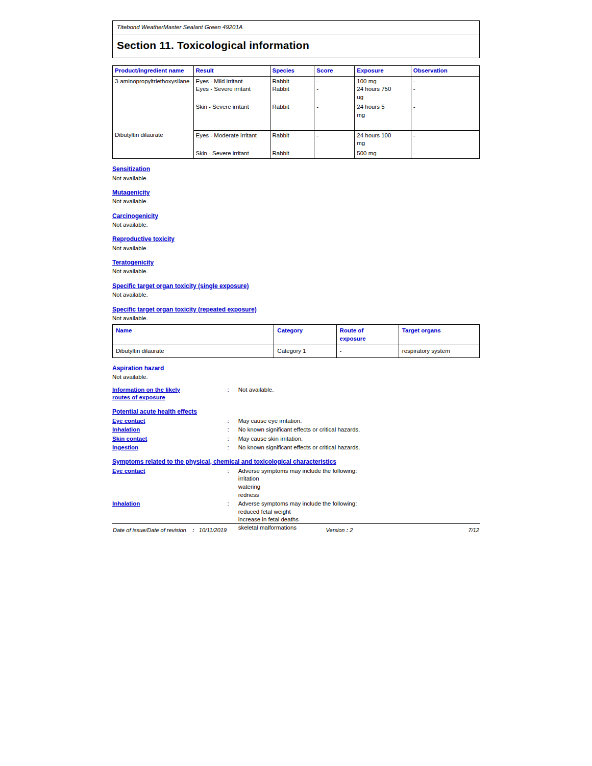Titebond WeatherMaster Sealant Green 49201A
Section 11. Toxicological information
| Product/ingredient name | Result | Species | Score | Exposure | Observation |
| --- | --- | --- | --- | --- | --- |
| 3-aminopropyltriethoxysilane | Eyes - Mild irritant Eyes - Severe irritant | Rabbit Rabbit | - - | 100 mg 24 hours 750 ug | - - |
| Skin - Severe irritant | Rabbit | - | 24 hours 5 mg | - |
| Dibutyltin dilaurate | Eyes - Moderate irritant | Rabbit | - | 24 hours 100 mg | - |
| Skin - Severe irritant | Rabbit | - | 500 mg | - |
Sensitization
Not available.
Mutagenicity
Not available.
Carcinogenicity
Not available.
Reproductive toxicity
Not available.
Teratogenicity
Not available.
Specific target organ toxicity (single exposure)
Not available.
Specific target organ toxicity (repeated exposure)
Not available.
| Name | Category | Route of exposure | Target organs |
| --- | --- | --- | --- |
| Dibutyltin dilaurate | Category 1 | - | respiratory system |
Aspiration hazard
Not available.
| Information on the likely routes of exposure | : | Not available. |
Potential acute health effects
| Eye contact | : | May cause eye irritation. |
| Inhalation | : | No known significant effects or critical hazards. |
| Skin contact | : | May cause skin irritation. |
| Ingestion | : | No known significant effects or critical hazards. |
Symptoms related to the physical, chemical and toxicological characteristics
| Eye contact | : | Adverse symptoms may include the following: irritation watering redness |
| Inhalation | : | Adverse symptoms may include the following: reduced fetal weight increase in fetal deaths skeletal malformations |
| Date of issue/Date of revision : 10/11/2019 | Version : 2 | 7/12 |